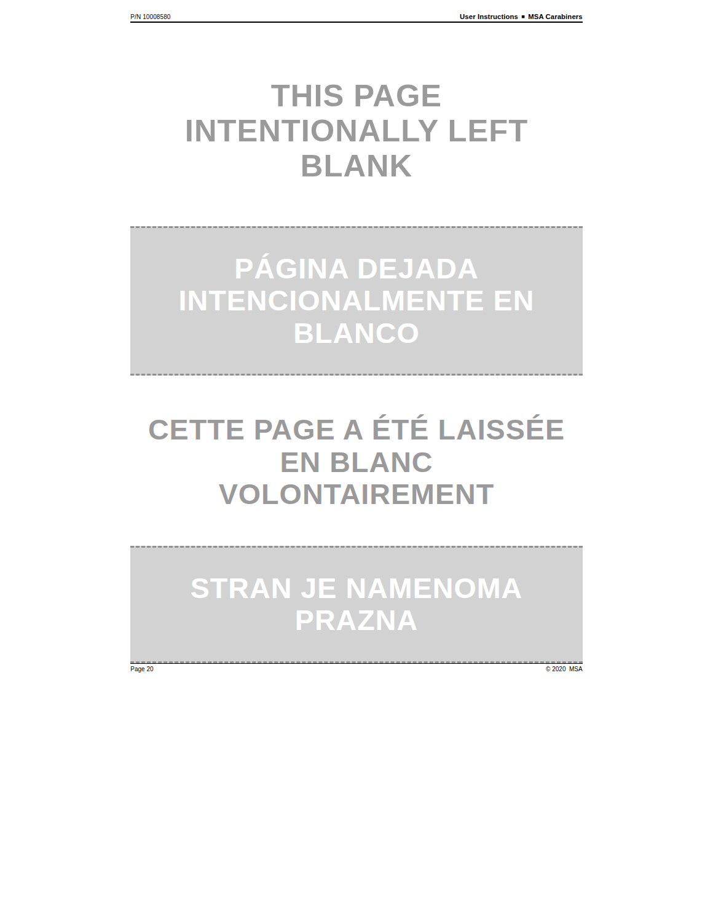P/N 10008580 User Instructions ■ MSA Carabiners
THIS PAGE INTENTIONALLY LEFT BLANK
PÁGINA DEJADA INTENCIONALMENTE EN BLANCO
CETTE PAGE A ÉTÉ LAISSÉE EN BLANC VOLONTAIREMENT
STRAN JE NAMENOMA PRAZNA
Page 20 © 2020 MSA